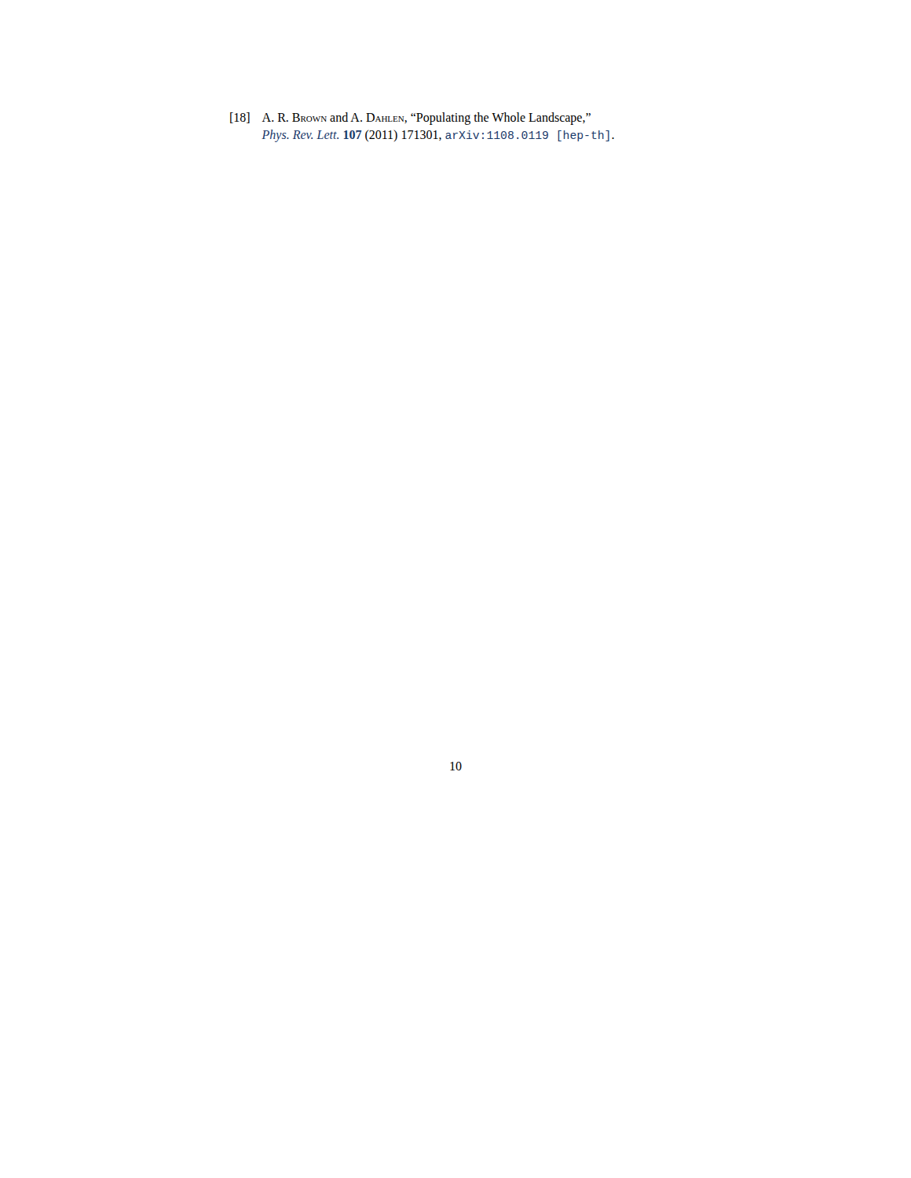[18] A. R. Brown and A. Dahlen, “Populating the Whole Landscape,” Phys. Rev. Lett. 107 (2011) 171301, arXiv:1108.0119 [hep-th].
10